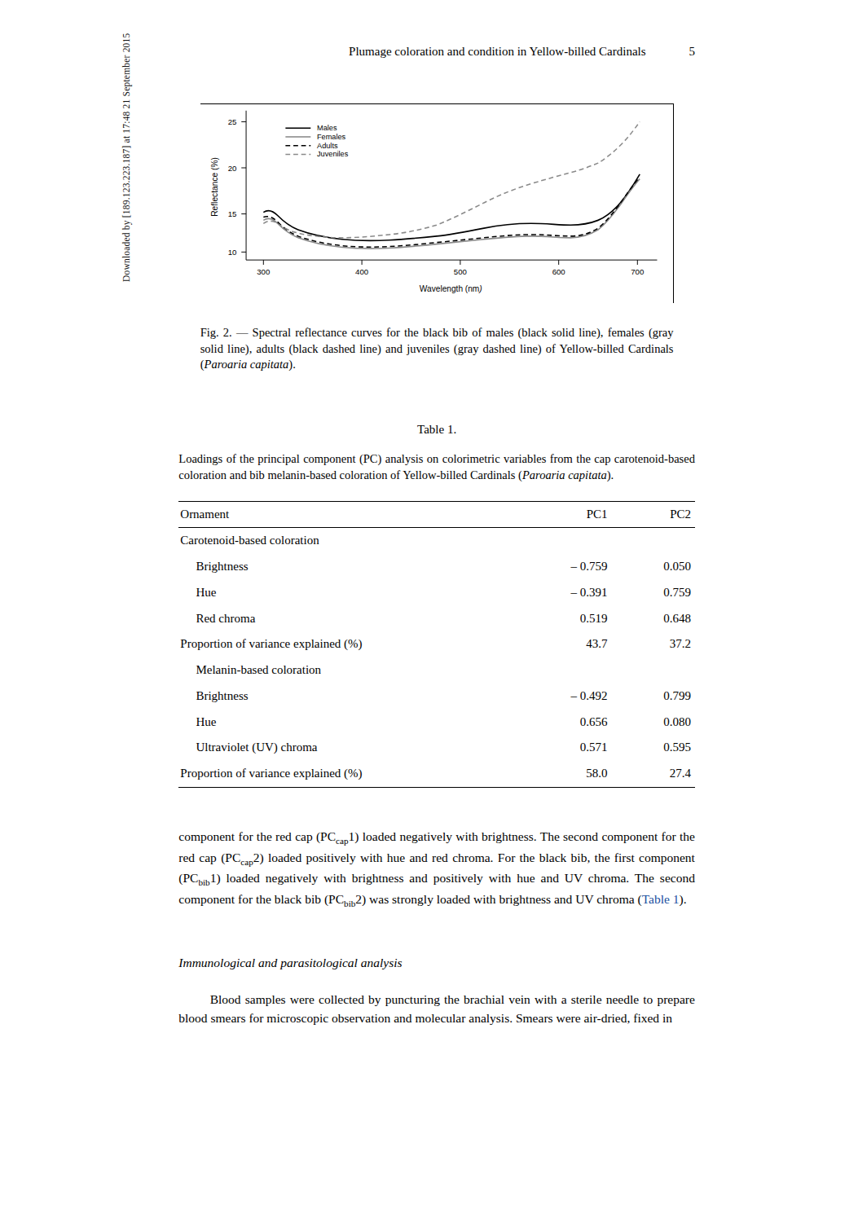Downloaded by [189.123.223.187] at 17:48 21 September 2015
Plumage coloration and condition in Yellow-billed Cardinals 5
25 20 15 10 300 400 500 600 700 Wavelength (nm) Reflectance (%) Males Females Adults Juveniles
Fig. 2. — Spectral reflectance curves for the black bib of males (black solid line), females (gray solid line), adults (black dashed line) and juveniles (gray dashed line) of Yellow-billed Cardinals (Paroaria capitata).
Table 1.
Loadings of the principal component (PC) analysis on colorimetric variables from the cap carotenoid-based coloration and bib melanin-based coloration of Yellow-billed Cardinals (Paroaria capitata).
| Ornament | PC1 | PC2 |
| --- | --- | --- |
| Carotenoid-based coloration | | |
| Brightness | – 0.759 | 0.050 |
| Hue | – 0.391 | 0.759 |
| Red chroma | 0.519 | 0.648 |
| Proportion of variance explained (%) | 43.7 | 37.2 |
| Melanin-based coloration | | |
| Brightness | – 0.492 | 0.799 |
| Hue | 0.656 | 0.080 |
| Ultraviolet (UV) chroma | 0.571 | 0.595 |
| Proportion of variance explained (%) | 58.0 | 27.4 |
component for the red cap (PCcap1) loaded negatively with brightness. The second component for the red cap (PCcap2) loaded positively with hue and red chroma. For the black bib, the first component (PCbib1) loaded negatively with brightness and positively with hue and UV chroma. The second component for the black bib (PCbib2) was strongly loaded with brightness and UV chroma (Table 1).
Immunological and parasitological analysis
Blood samples were collected by puncturing the brachial vein with a sterile needle to prepare blood smears for microscopic observation and molecular analysis. Smears were air-dried, fixed in